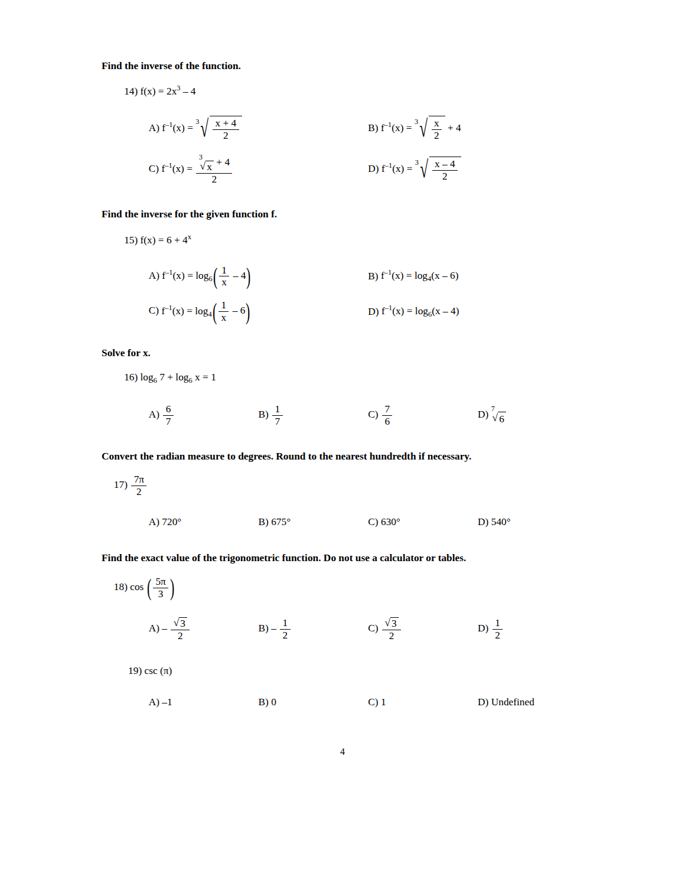Find the inverse of the function.
14) f(x) = 2x3 – 4
| A) f –1 (x) = 3 √ x + 4 2 | B) f –1 (x) = 3 √ x 2 + 4 |
| C) f –1 (x) = 3 √ x + 4 2 | D) f –1 (x) = 3 √ x – 4 2 |
Find the inverse for the given function f.
15) f(x) = 6 + 4x
| A) f –1 (x) = log 6 ( 1 x – 4 ) | B) f –1 (x) = log 4 (x – 6) |
| C) f –1 (x) = log 4 ( 1 x – 6 ) | D) f –1 (x) = log 6 (x – 4) |
Solve for x.
16) log6 7 + log6 x = 1
| A) 6 7 | B) 1 7 | C) 7 6 | D) 7 √ 6 |
Convert the radian measure to degrees. Round to the nearest hundredth if necessary.
17) 7π 2
| A) 720° | B) 675° | C) 630° | D) 540° |
Find the exact value of the trigonometric function. Do not use a calculator or tables.
18) cos (5π 3)
| A) – √ 3 2 | B) – 1 2 | C) √ 3 2 | D) 1 2 |
19) csc (π)
| A) –1 | B) 0 | C) 1 | D) Undefined |
4